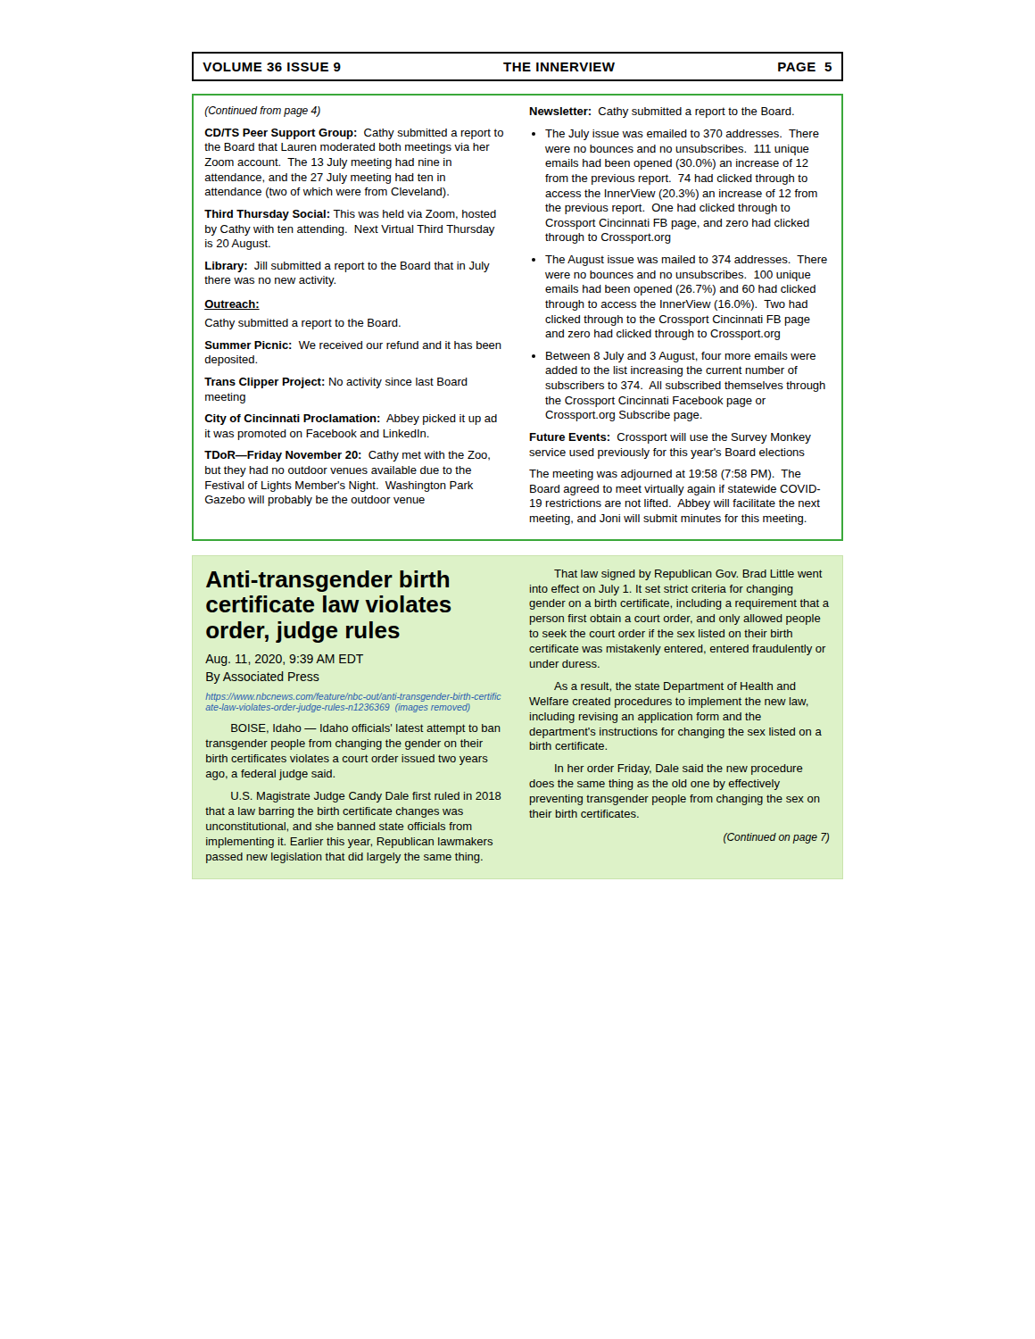VOLUME 36 ISSUE 9
THE INNERVIEW
PAGE 5
(Continued from page 4)
CD/TS Peer Support Group: Cathy submitted a report to the Board that Lauren moderated both meetings via her Zoom account. The 13 July meeting had nine in attendance, and the 27 July meeting had ten in attendance (two of which were from Cleveland).
Third Thursday Social: This was held via Zoom, hosted by Cathy with ten attending. Next Virtual Third Thursday is 20 August.
Library: Jill submitted a report to the Board that in July there was no new activity.
Outreach:
Cathy submitted a report to the Board.
Summer Picnic: We received our refund and it has been deposited.
Trans Clipper Project: No activity since last Board meeting
City of Cincinnati Proclamation: Abbey picked it up ad it was promoted on Facebook and LinkedIn.
TDoR—Friday November 20: Cathy met with the Zoo, but they had no outdoor venues available due to the Festival of Lights Member's Night. Washington Park Gazebo will probably be the outdoor venue
Newsletter: Cathy submitted a report to the Board.
The July issue was emailed to 370 addresses. There were no bounces and no unsubscribes. 111 unique emails had been opened (30.0%) an increase of 12 from the previous report. 74 had clicked through to access the InnerView (20.3%) an increase of 12 from the previous report. One had clicked through to Crossport Cincinnati FB page, and zero had clicked through to Crossport.org
The August issue was mailed to 374 addresses. There were no bounces and no unsubscribes. 100 unique emails had been opened (26.7%) and 60 had clicked through to access the InnerView (16.0%). Two had clicked through to the Crossport Cincinnati FB page and zero had clicked through to Crossport.org
Between 8 July and 3 August, four more emails were added to the list increasing the current number of subscribers to 374. All subscribed themselves through the Crossport Cincinnati Facebook page or Crossport.org Subscribe page.
Future Events: Crossport will use the Survey Monkey service used previously for this year's Board elections
The meeting was adjourned at 19:58 (7:58 PM). The Board agreed to meet virtually again if statewide COVID-19 restrictions are not lifted. Abbey will facilitate the next meeting, and Joni will submit minutes for this meeting.
Anti-transgender birth certificate law violates order, judge rules
Aug. 11, 2020, 9:39 AM EDT
By Associated Press
https://www.nbcnews.com/feature/nbc-out/anti-transgender-birth-certificate-law-violates-order-judge-rules-n1236369 (images removed)
BOISE, Idaho — Idaho officials' latest attempt to ban transgender people from changing the gender on their birth certificates violates a court order issued two years ago, a federal judge said.
U.S. Magistrate Judge Candy Dale first ruled in 2018 that a law barring the birth certificate changes was unconstitutional, and she banned state officials from implementing it. Earlier this year, Republican lawmakers passed new legislation that did largely the same thing.
That law signed by Republican Gov. Brad Little went into effect on July 1. It set strict criteria for changing gender on a birth certificate, including a requirement that a person first obtain a court order, and only allowed people to seek the court order if the sex listed on their birth certificate was mistakenly entered, entered fraudulently or under duress.
As a result, the state Department of Health and Welfare created procedures to implement the new law, including revising an application form and the department's instructions for changing the sex listed on a birth certificate.
In her order Friday, Dale said the new procedure does the same thing as the old one by effectively preventing transgender people from changing the sex on their birth certificates.
(Continued on page 7)